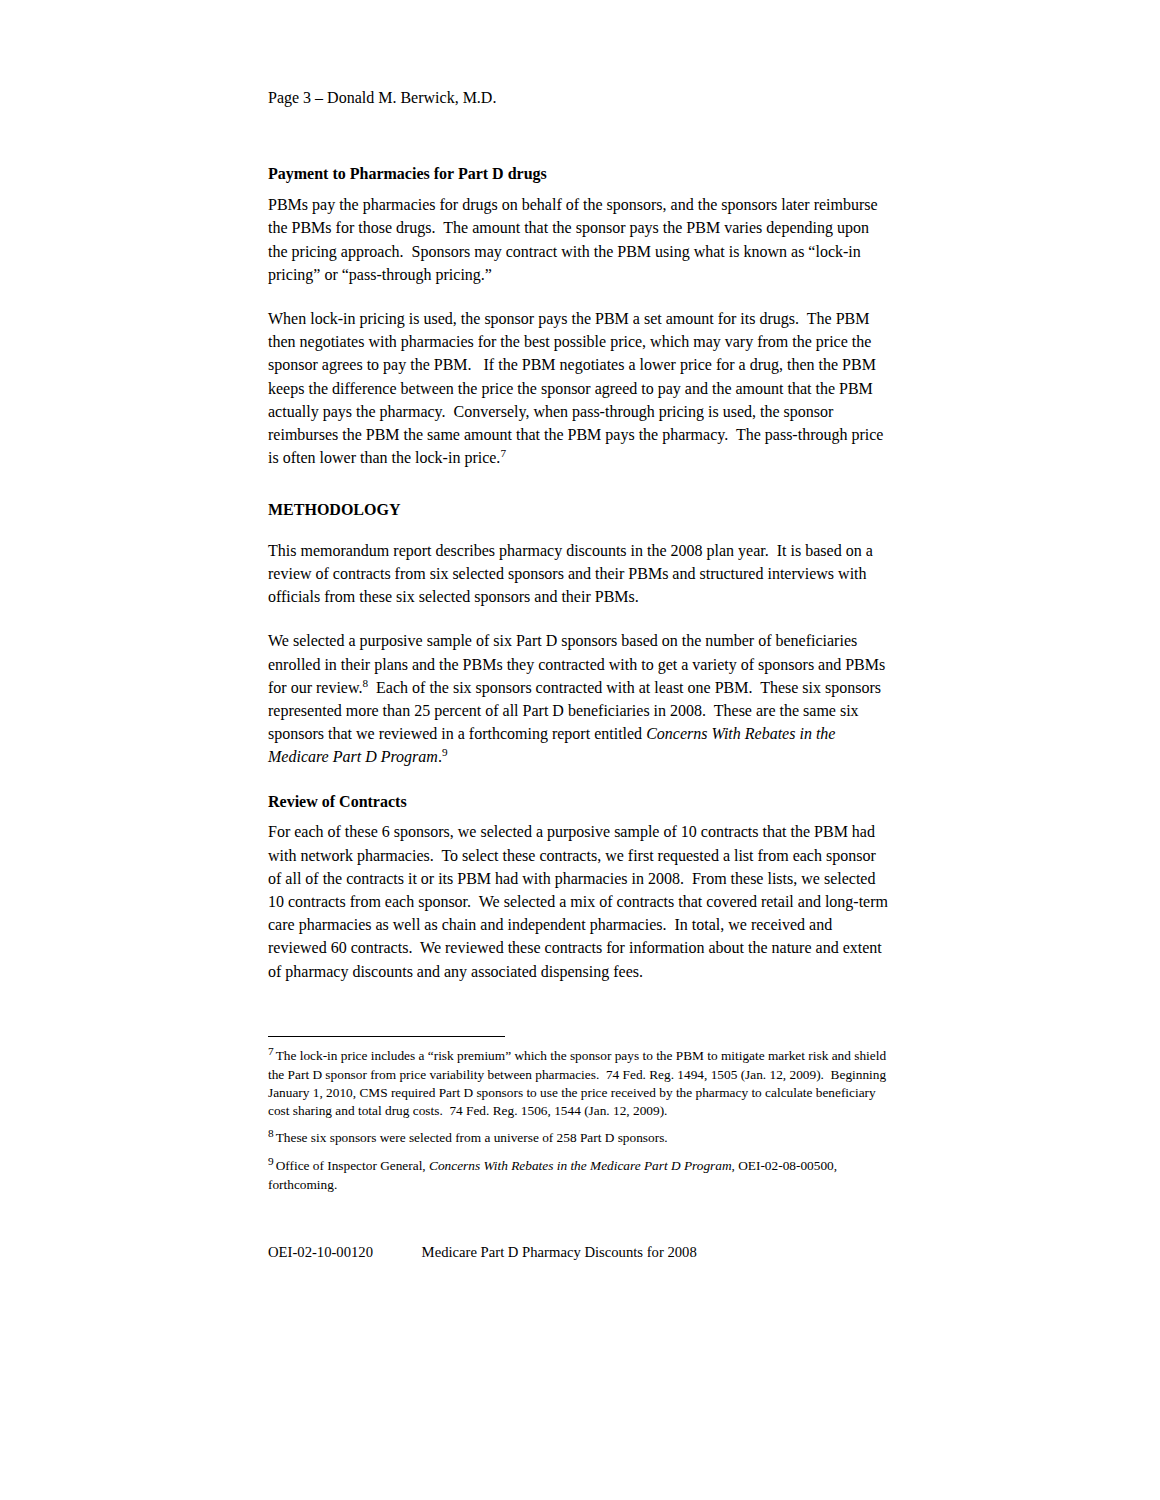Page 3 – Donald M. Berwick, M.D.
Payment to Pharmacies for Part D drugs
PBMs pay the pharmacies for drugs on behalf of the sponsors, and the sponsors later reimburse the PBMs for those drugs. The amount that the sponsor pays the PBM varies depending upon the pricing approach. Sponsors may contract with the PBM using what is known as “lock-in pricing” or “pass-through pricing.”
When lock-in pricing is used, the sponsor pays the PBM a set amount for its drugs. The PBM then negotiates with pharmacies for the best possible price, which may vary from the price the sponsor agrees to pay the PBM. If the PBM negotiates a lower price for a drug, then the PBM keeps the difference between the price the sponsor agreed to pay and the amount that the PBM actually pays the pharmacy. Conversely, when pass-through pricing is used, the sponsor reimburses the PBM the same amount that the PBM pays the pharmacy. The pass-through price is often lower than the lock-in price.7
METHODOLOGY
This memorandum report describes pharmacy discounts in the 2008 plan year. It is based on a review of contracts from six selected sponsors and their PBMs and structured interviews with officials from these six selected sponsors and their PBMs.
We selected a purposive sample of six Part D sponsors based on the number of beneficiaries enrolled in their plans and the PBMs they contracted with to get a variety of sponsors and PBMs for our review.8 Each of the six sponsors contracted with at least one PBM. These six sponsors represented more than 25 percent of all Part D beneficiaries in 2008. These are the same six sponsors that we reviewed in a forthcoming report entitled Concerns With Rebates in the Medicare Part D Program.9
Review of Contracts
For each of these 6 sponsors, we selected a purposive sample of 10 contracts that the PBM had with network pharmacies. To select these contracts, we first requested a list from each sponsor of all of the contracts it or its PBM had with pharmacies in 2008. From these lists, we selected 10 contracts from each sponsor. We selected a mix of contracts that covered retail and long-term care pharmacies as well as chain and independent pharmacies. In total, we received and reviewed 60 contracts. We reviewed these contracts for information about the nature and extent of pharmacy discounts and any associated dispensing fees.
7 The lock-in price includes a “risk premium” which the sponsor pays to the PBM to mitigate market risk and shield the Part D sponsor from price variability between pharmacies. 74 Fed. Reg. 1494, 1505 (Jan. 12, 2009). Beginning January 1, 2010, CMS required Part D sponsors to use the price received by the pharmacy to calculate beneficiary cost sharing and total drug costs. 74 Fed. Reg. 1506, 1544 (Jan. 12, 2009).
8 These six sponsors were selected from a universe of 258 Part D sponsors.
9 Office of Inspector General, Concerns With Rebates in the Medicare Part D Program, OEI-02-08-00500, forthcoming.
OEI-02-10-00120 Medicare Part D Pharmacy Discounts for 2008